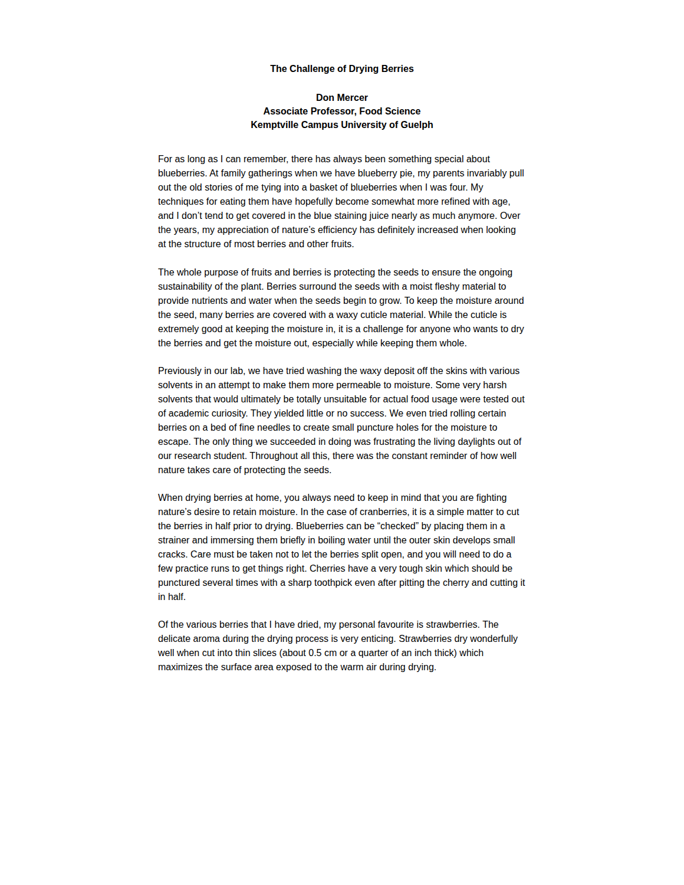The Challenge of Drying Berries
Don Mercer Associate Professor, Food Science Kemptville Campus University of Guelph
For as long as I can remember, there has always been something special about blueberries. At family gatherings when we have blueberry pie, my parents invariably pull out the old stories of me tying into a basket of blueberries when I was four. My techniques for eating them have hopefully become somewhat more refined with age, and I don’t tend to get covered in the blue staining juice nearly as much anymore. Over the years, my appreciation of nature’s efficiency has definitely increased when looking at the structure of most berries and other fruits.
The whole purpose of fruits and berries is protecting the seeds to ensure the ongoing sustainability of the plant. Berries surround the seeds with a moist fleshy material to provide nutrients and water when the seeds begin to grow. To keep the moisture around the seed, many berries are covered with a waxy cuticle material. While the cuticle is extremely good at keeping the moisture in, it is a challenge for anyone who wants to dry the berries and get the moisture out, especially while keeping them whole.
Previously in our lab, we have tried washing the waxy deposit off the skins with various solvents in an attempt to make them more permeable to moisture. Some very harsh solvents that would ultimately be totally unsuitable for actual food usage were tested out of academic curiosity. They yielded little or no success. We even tried rolling certain berries on a bed of fine needles to create small puncture holes for the moisture to escape. The only thing we succeeded in doing was frustrating the living daylights out of our research student. Throughout all this, there was the constant reminder of how well nature takes care of protecting the seeds.
When drying berries at home, you always need to keep in mind that you are fighting nature’s desire to retain moisture. In the case of cranberries, it is a simple matter to cut the berries in half prior to drying. Blueberries can be “checked” by placing them in a strainer and immersing them briefly in boiling water until the outer skin develops small cracks. Care must be taken not to let the berries split open, and you will need to do a few practice runs to get things right. Cherries have a very tough skin which should be punctured several times with a sharp toothpick even after pitting the cherry and cutting it in half.
Of the various berries that I have dried, my personal favourite is strawberries. The delicate aroma during the drying process is very enticing. Strawberries dry wonderfully well when cut into thin slices (about 0.5 cm or a quarter of an inch thick) which maximizes the surface area exposed to the warm air during drying.